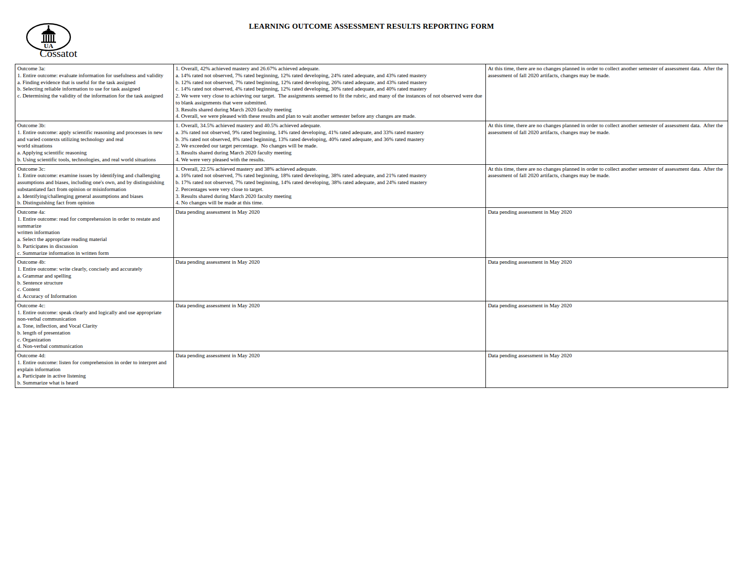UA Cossatot
LEARNING OUTCOME ASSESSMENT RESULTS REPORTING FORM
| Outcome 3a: 1. Entire outcome: evaluate information for usefulness and validity a. Finding evidence that is useful for the task assigned b. Selecting reliable information to use for task assigned c. Determining the validity of the information for the task assigned | 1. Overall, 42% achieved mastery and 26.67% achieved adequate. a. 14% rated not observed, 7% rated beginning, 12% rated developing, 24% rated adequate, and 43% rated mastery b. 12% rated not observed, 7% rated beginning, 12% rated developing, 26% rated adequate, and 43% rated mastery c. 14% rated not observed, 4% rated beginning, 12% rated developing, 30% rated adequate, and 40% rated mastery 2. We were very close to achieving our target. The assignments seemed to fit the rubric, and many of the instances of not observed were due to blank assignments that were submitted. 3. Results shared during March 2020 faculty meeting 4. Overall, we were pleased with these results and plan to wait another semester before any changes are made. | At this time, there are no changes planned in order to collect another semester of assessment data. After the assessment of fall 2020 artifacts, changes may be made. |
| Outcome 3b: 1. Entire outcome: apply scientific reasoning and processes in new and varied contexts utilizing technology and real world situations a. Applying scientific reasoning b. Using scientific tools, technologies, and real world situations | 1. Overall, 34.5% achieved mastery and 40.5% achieved adequate. a. 3% rated not observed, 9% rated beginning, 14% rated developing, 41% rated adequate, and 33% rated mastery b. 3% rated not observed, 8% rated beginning, 13% rated developing, 40% rated adequate, and 36% rated mastery 2. We exceeded our target percentage. No changes will be made. 3. Results shared during March 2020 faculty meeting 4. We were very pleased with the results. | At this time, there are no changes planned in order to collect another semester of assessment data. After the assessment of fall 2020 artifacts, changes may be made. |
| Outcome 3c: 1. Entire outcome: examine issues by identifying and challenging assumptions and biases, including one's own, and by distinguishing substantiated fact from opinion or misinformation a. Identifying/challenging general assumptions and biases b. Distinguishing fact from opinion | 1. Overall, 22.5% achieved mastery and 38% achieved adequate. a. 16% rated not observed, 7% rated beginning, 18% rated developing, 38% rated adequate, and 21% rated mastery b. 17% rated not observed, 7% rated beginning, 14% rated developing, 38% rated adequate, and 24% rated mastery 2. Percentages were very close to target. 3. Results shared during March 2020 faculty meeting 4. No changes will be made at this time. | At this time, there are no changes planned in order to collect another semester of assessment data. After the assessment of fall 2020 artifacts, changes may be made. |
| Outcome 4a: 1. Entire outcome: read for comprehension in order to restate and summarize written information a. Select the appropriate reading material b. Participates in discussion c. Summarize information in written form | Data pending assessment in May 2020 | Data pending assessment in May 2020 |
| Outcome 4b: 1. Entire outcome: write clearly, concisely and accurately a. Grammar and spelling b. Sentence structure c. Content d. Accuracy of Information | Data pending assessment in May 2020 | Data pending assessment in May 2020 |
| Outcome 4c: 1. Entire outcome: speak clearly and logically and use appropriate non-verbal communication a. Tone, inflection, and Vocal Clarity b. length of presentation c. Organization d. Non-verbal communication | Data pending assessment in May 2020 | Data pending assessment in May 2020 |
| Outcome 4d: 1. Entire outcome: listen for comprehension in order to interpret and explain information a. Participate in active listening b. Summarize what is heard | Data pending assessment in May 2020 | Data pending assessment in May 2020 |